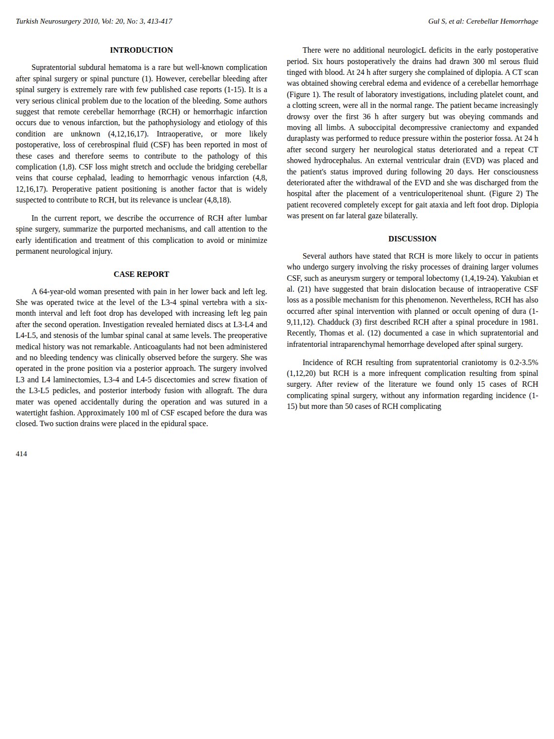Turkish Neurosurgery 2010, Vol: 20, No: 3, 413-417 Gul S, et al: Cerebellar Hemorrhage
Introduction
Supratentorial subdural hematoma is a rare but well-known complication after spinal surgery or spinal puncture (1). However, cerebellar bleeding after spinal surgery is extremely rare with few published case reports (1-15). It is a very serious clinical problem due to the location of the bleeding. Some authors suggest that remote cerebellar hemorrhage (RCH) or hemorrhagic infarction occurs due to venous infarction, but the pathophysiology and etiology of this condition are unknown (4,12,16,17). Intraoperative, or more likely postoperative, loss of cerebrospinal fluid (CSF) has been reported in most of these cases and therefore seems to contribute to the pathology of this complication (1,8). CSF loss might stretch and occlude the bridging cerebellar veins that course cephalad, leading to hemorrhagic venous infarction (4,8, 12,16,17). Peroperative patient positioning is another factor that is widely suspected to contribute to RCH, but its relevance is unclear (4,8,18).
In the current report, we describe the occurrence of RCH after lumbar spine surgery, summarize the purported mechanisms, and call attention to the early identification and treatment of this complication to avoid or minimize permanent neurological injury.
Case Report
A 64-year-old woman presented with pain in her lower back and left leg. She was operated twice at the level of the L3-4 spinal vertebra with a six-month interval and left foot drop has developed with increasing left leg pain after the second operation. Investigation revealed herniated discs at L3-L4 and L4-L5, and stenosis of the lumbar spinal canal at same levels. The preoperative medical history was not remarkable. Anticoagulants had not been administered and no bleeding tendency was clinically observed before the surgery. She was operated in the prone position via a posterior approach. The surgery involved L3 and L4 laminectomies, L3-4 and L4-5 discectomies and screw fixation of the L3-L5 pedicles, and posterior interbody fusion with allograft. The dura mater was opened accidentally during the operation and was sutured in a watertight fashion. Approximately 100 ml of CSF escaped before the dura was closed. Two suction drains were placed in the epidural space.
There were no additional neurologicL deficits in the early postoperative period. Six hours postoperatively the drains had drawn 300 ml serous fluid tinged with blood. At 24 h after surgery she complained of diplopia. A CT scan was obtained showing cerebral edema and evidence of a cerebellar hemorrhage (Figure 1). The result of laboratory investigations, including platelet count, and a clotting screen, were all in the normal range. The patient became increasingly drowsy over the first 36 h after surgery but was obeying commands and moving all limbs. A suboccipital decompressive craniectomy and expanded duraplasty was performed to reduce pressure within the posterior fossa. At 24 h after second surgery her neurological status deteriorated and a repeat CT showed hydrocephalus. An external ventricular drain (EVD) was placed and the patient's status improved during following 20 days. Her consciousness deteriorated after the withdrawal of the EVD and she was discharged from the hospital after the placement of a ventriculoperitenoal shunt. (Figure 2) The patient recovered completely except for gait ataxia and left foot drop. Diplopia was present on far lateral gaze bilaterally.
Discussion
Several authors have stated that RCH is more likely to occur in patients who undergo surgery involving the risky processes of draining larger volumes CSF, such as aneurysm surgery or temporal lobectomy (1,4,19-24). Yakubian et al. (21) have suggested that brain dislocation because of intraoperative CSF loss as a possible mechanism for this phenomenon. Nevertheless, RCH has also occurred after spinal intervention with planned or occult opening of dura (1-9,11,12). Chadduck (3) first described RCH after a spinal procedure in 1981. Recently, Thomas et al. (12) documented a case in which supratentorial and infratentorial intraparenchymal hemorrhage developed after spinal surgery.
Incidence of RCH resulting from supratentorial craniotomy is 0.2-3.5% (1,12,20) but RCH is a more infrequent complication resulting from spinal surgery. After review of the literature we found only 15 cases of RCH complicating spinal surgery, without any information regarding incidence (1-15) but more than 50 cases of RCH complicating
414